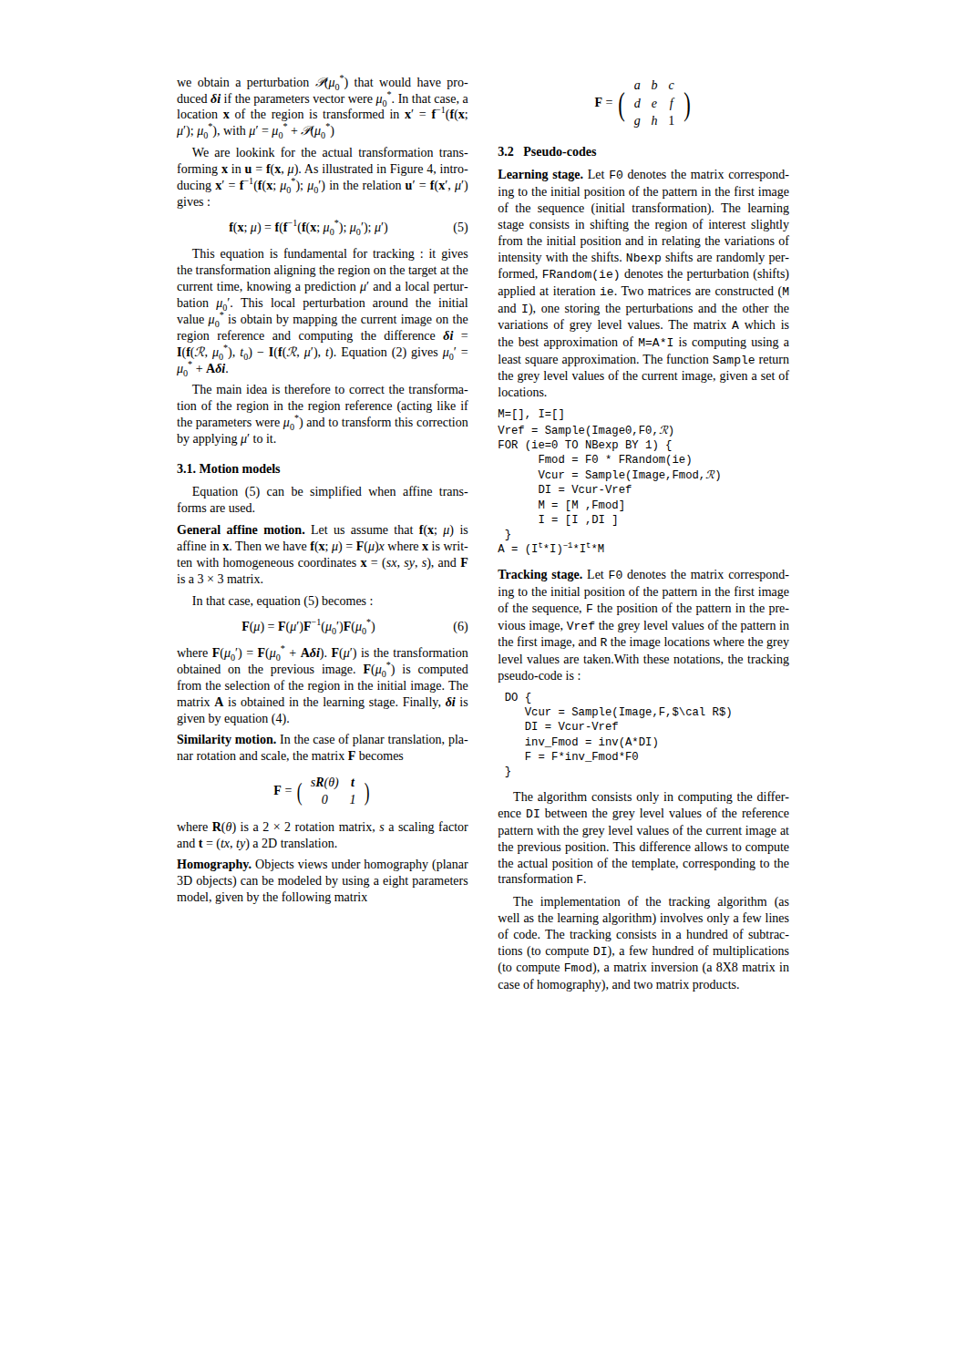we obtain a perturbation 𝒫(μ0*) that would have produced δi if the parameters vector were μ0*. In that case, a location x of the region is transformed in x′ = f−1(f(x; μ′); μ0*), with μ′ = μ0* + 𝒫(μ0*)
We are lookink for the actual transformation transforming x in u = f(x, μ). As illustrated in Figure 4, introducing x′ = f−1(f(x; μ0*); μ0′) in the relation u′ = f(x′, μ′) gives :
f(x; μ) = f(f−1(f(x; μ0*); μ0′); μ′)
(5)
This equation is fundamental for tracking : it gives the transformation aligning the region on the target at the current time, knowing a prediction μ′ and a local perturbation μ0′. This local perturbation around the initial value μ0* is obtain by mapping the current image on the region reference and computing the difference δi = I(f(ℛ, μ0*), t0) − I(f(ℛ, μ′), t). Equation (2) gives μ0′ = μ0* + Aδi.
The main idea is therefore to correct the transformation of the region in the region reference (acting like if the parameters were μ0*) and to transform this correction by applying μ′ to it.
3.1. Motion models
Equation (5) can be simplified when affine transforms are used.
General affine motion. Let us assume that f(x; μ) is affine in x. Then we have f(x; μ) = F(μ)x where x is written with homogeneous coordinates x = (sx, sy, s), and F is a 3 × 3 matrix.
In that case, equation (5) becomes :
F(μ) = F(μ′)F−1(μ0′)F(μ0*)
(6)
where F(μ0′) = F(μ0* + Aδi). F(μ′) is the transformation obtained on the previous image. F(μ0*) is computed from the selection of the region in the initial image. The matrix A is obtained in the learning stage. Finally, δi is given by equation (4).
Similarity motion. In the case of planar translation, planar rotation and scale, the matrix F becomes
F = (
| s R ( θ ) | t |
| 0 | 1 |
)
where R(θ) is a 2 × 2 rotation matrix, s a scaling factor and t = (tx, ty) a 2D translation.
Homography. Objects views under homography (planar 3D objects) can be modeled by using a eight parameters model, given by the following matrix
F = (
| a | b | c |
| d | e | f |
| g | h | 1 |
)
3.2 Pseudo-codes
Learning stage. Let F0 denotes the matrix corresponding to the initial position of the pattern in the first image of the sequence (initial transformation). The learning stage consists in shifting the region of interest slightly from the initial position and in relating the variations of intensity with the shifts. Nbexp shifts are randomly performed, FRandom(ie) denotes the perturbation (shifts) applied at iteration ie. Two matrices are constructed (M and I), one storing the perturbations and the other the variations of grey level values. The matrix A which is the best approximation of M=A*I is computing using a least square approximation. The function Sample return the grey level values of the current image, given a set of locations.
M=[], I=[] Vref = Sample(Image0,F0,ℛ) FOR (ie=0 TO NBexp BY 1) { Fmod = F0 * FRandom(ie) Vcur = Sample(Image,Fmod,ℛ) DI = Vcur-Vref M = [M ,Fmod] I = [I ,DI ] } A = (It*I)−1*It*M
Tracking stage. Let F0 denotes the matrix corresponding to the initial position of the pattern in the first image of the sequence, F the position of the pattern in the previous image, Vref the grey level values of the pattern in the first image, and R the image locations where the grey level values are taken.With these notations, the tracking pseudo-code is :
DO { Vcur = Sample(Image,F,$\cal R$) DI = Vcur-Vref inv_Fmod = inv(A*DI) F = F*inv_Fmod*F0 }
The algorithm consists only in computing the difference DI between the grey level values of the reference pattern with the grey level values of the current image at the previous position. This difference allows to compute the actual position of the template, corresponding to the transformation F.
The implementation of the tracking algorithm (as well as the learning algorithm) involves only a few lines of code. The tracking consists in a hundred of subtractions (to compute DI), a few hundred of multiplications (to compute Fmod), a matrix inversion (a 8X8 matrix in case of homography), and two matrix products.